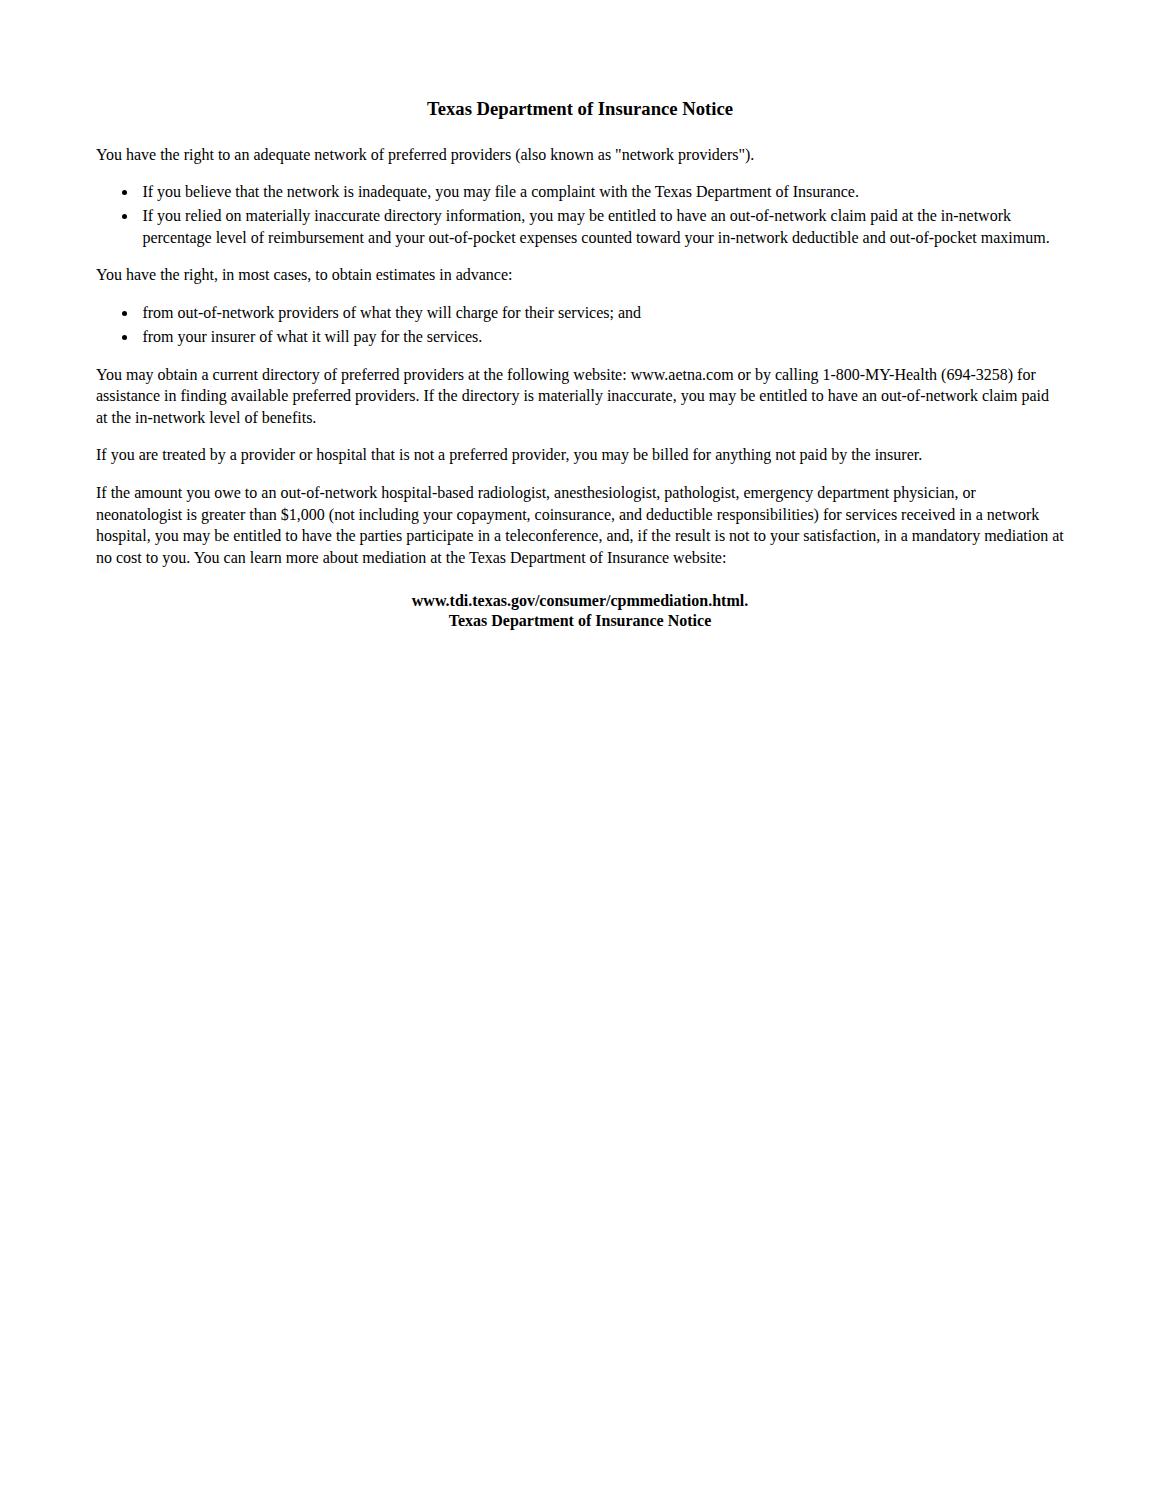Texas Department of Insurance Notice
You have the right to an adequate network of preferred providers (also known as "network providers").
If you believe that the network is inadequate, you may file a complaint with the Texas Department of Insurance.
If you relied on materially inaccurate directory information, you may be entitled to have an out-of-network claim paid at the in-network percentage level of reimbursement and your out-of-pocket expenses counted toward your in-network deductible and out-of-pocket maximum.
You have the right, in most cases, to obtain estimates in advance:
from out-of-network providers of what they will charge for their services; and
from your insurer of what it will pay for the services.
You may obtain a current directory of preferred providers at the following website: www.aetna.com or by calling 1-800-MY-Health (694-3258) for assistance in finding available preferred providers. If the directory is materially inaccurate, you may be entitled to have an out-of-network claim paid at the in-network level of benefits.
If you are treated by a provider or hospital that is not a preferred provider, you may be billed for anything not paid by the insurer.
If the amount you owe to an out-of-network hospital-based radiologist, anesthesiologist, pathologist, emergency department physician, or neonatologist is greater than $1,000 (not including your copayment, coinsurance, and deductible responsibilities) for services received in a network hospital, you may be entitled to have the parties participate in a teleconference, and, if the result is not to your satisfaction, in a mandatory mediation at no cost to you. You can learn more about mediation at the Texas Department of Insurance website:
www.tdi.texas.gov/consumer/cpmmediation.html. Texas Department of Insurance Notice